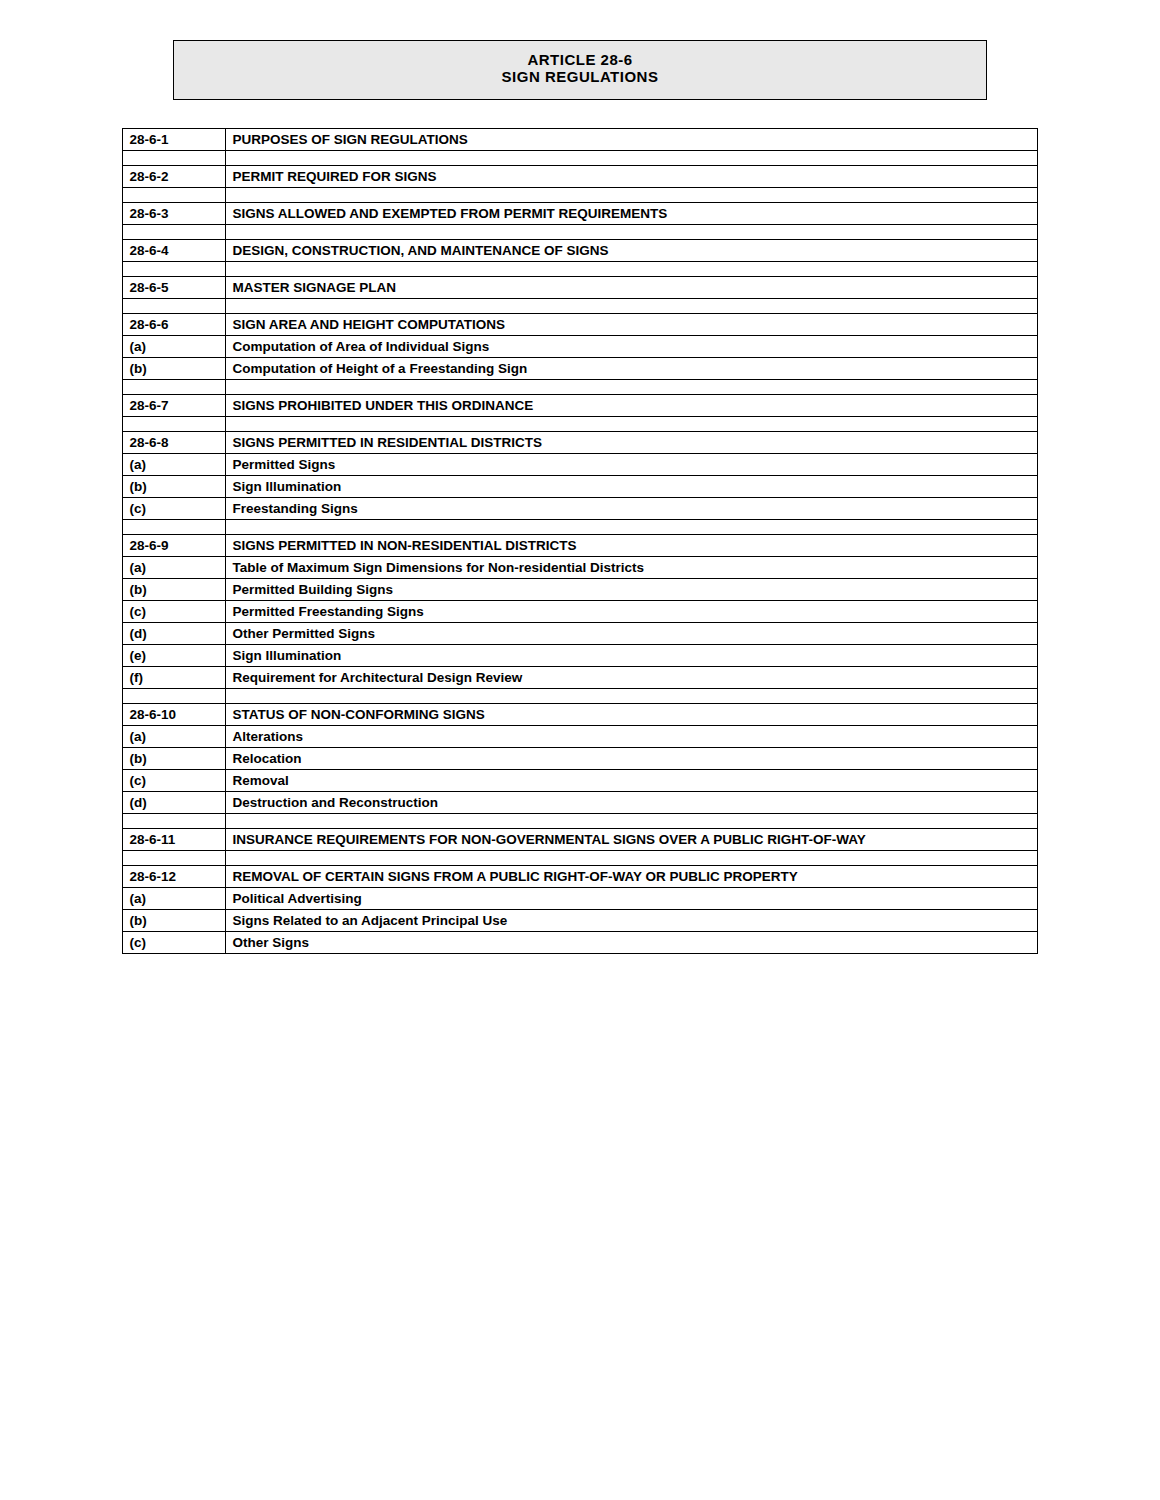ARTICLE 28-6
SIGN REGULATIONS
| 28-6-1 | PURPOSES OF SIGN REGULATIONS |
| 28-6-2 | PERMIT REQUIRED FOR SIGNS |
| 28-6-3 | SIGNS ALLOWED AND EXEMPTED FROM PERMIT REQUIREMENTS |
| 28-6-4 | DESIGN, CONSTRUCTION, AND MAINTENANCE OF SIGNS |
| 28-6-5 | MASTER SIGNAGE PLAN |
| 28-6-6 | SIGN AREA AND HEIGHT COMPUTATIONS |
| (a) | Computation of Area of Individual Signs |
| (b) | Computation of Height of a Freestanding Sign |
| 28-6-7 | SIGNS PROHIBITED UNDER THIS ORDINANCE |
| 28-6-8 | SIGNS PERMITTED IN RESIDENTIAL DISTRICTS |
| (a) | Permitted Signs |
| (b) | Sign Illumination |
| (c) | Freestanding Signs |
| 28-6-9 | SIGNS PERMITTED IN NON-RESIDENTIAL DISTRICTS |
| (a) | Table of Maximum Sign Dimensions for Non-residential Districts |
| (b) | Permitted Building Signs |
| (c) | Permitted Freestanding Signs |
| (d) | Other Permitted Signs |
| (e) | Sign Illumination |
| (f) | Requirement for Architectural Design Review |
| 28-6-10 | STATUS OF NON-CONFORMING SIGNS |
| (a) | Alterations |
| (b) | Relocation |
| (c) | Removal |
| (d) | Destruction and Reconstruction |
| 28-6-11 | INSURANCE REQUIREMENTS FOR NON-GOVERNMENTAL SIGNS OVER A PUBLIC RIGHT-OF-WAY |
| 28-6-12 | REMOVAL OF CERTAIN SIGNS FROM A PUBLIC RIGHT-OF-WAY OR PUBLIC PROPERTY |
| (a) | Political Advertising |
| (b) | Signs Related to an Adjacent Principal Use |
| (c) | Other Signs |